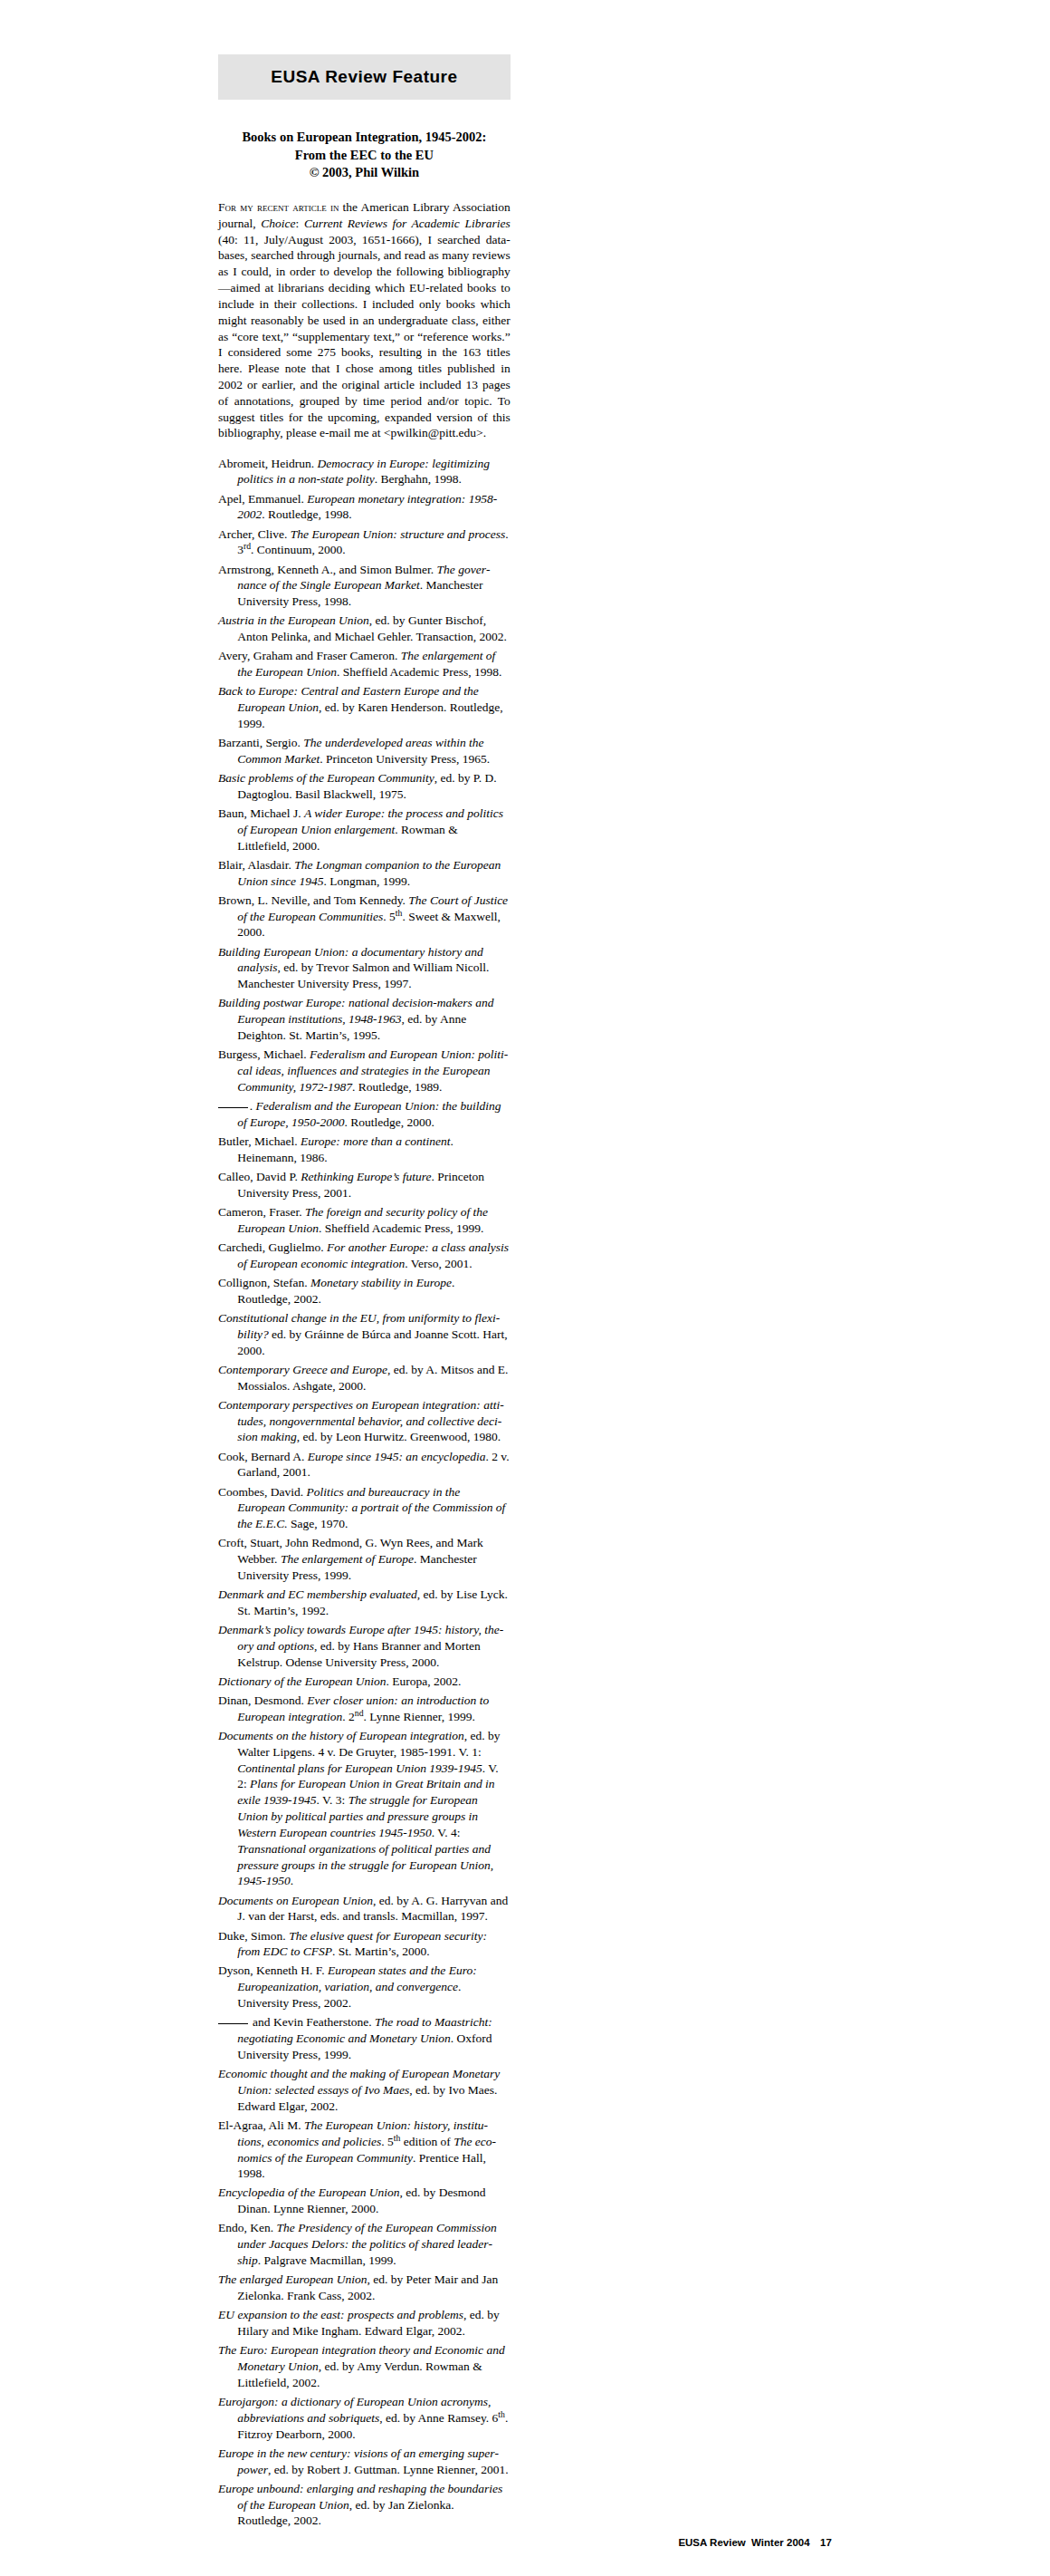EUSA Review Feature
Books on European Integration, 1945-2002:
From the EEC to the EU
© 2003, Phil Wilkin
For my recent article in the American Library Association journal, Choice: Current Reviews for Academic Libraries (40: 11, July/August 2003, 1651-1666), I searched databases, searched through journals, and read as many reviews as I could, in order to develop the following bibliography—aimed at librarians deciding which EU-related books to include in their collections. I included only books which might reasonably be used in an undergraduate class, either as “core text,” “supplementary text,” or “reference works.” I considered some 275 books, resulting in the 163 titles here. Please note that I chose among titles published in 2002 or earlier, and the original article included 13 pages of annotations, grouped by time period and/or topic. To suggest titles for the upcoming, expanded version of this bibliography, please e-mail me at <pwilkin@pitt.edu>.
Abromeit, Heidrun. Democracy in Europe: legitimizing politics in a non-state polity. Berghahn, 1998.
Apel, Emmanuel. European monetary integration: 1958-2002. Routledge, 1998.
Archer, Clive. The European Union: structure and process. 3rd. Continuum, 2000.
Armstrong, Kenneth A., and Simon Bulmer. The governance of the Single European Market. Manchester University Press, 1998.
Austria in the European Union, ed. by Gunter Bischof, Anton Pelinka, and Michael Gehler. Transaction, 2002.
Avery, Graham and Fraser Cameron. The enlargement of the European Union. Sheffield Academic Press, 1998.
Back to Europe: Central and Eastern Europe and the European Union, ed. by Karen Henderson. Routledge, 1999.
Barzanti, Sergio. The underdeveloped areas within the Common Market. Princeton University Press, 1965.
Basic problems of the European Community, ed. by P. D. Dagtoglou. Basil Blackwell, 1975.
Baun, Michael J. A wider Europe: the process and politics of European Union enlargement. Rowman & Littlefield, 2000.
Blair, Alasdair. The Longman companion to the European Union since 1945. Longman, 1999.
Brown, L. Neville, and Tom Kennedy. The Court of Justice of the European Communities. 5th. Sweet & Maxwell, 2000.
Building European Union: a documentary history and analysis, ed. by Trevor Salmon and William Nicoll. Manchester University Press, 1997.
Building postwar Europe: national decision-makers and European institutions, 1948-1963, ed. by Anne Deighton. St. Martin’s, 1995.
Burgess, Michael. Federalism and European Union: political ideas, influences and strategies in the European Community, 1972-1987. Routledge, 1989.
. Federalism and the European Union: the building of Europe, 1950-2000. Routledge, 2000.
Butler, Michael. Europe: more than a continent. Heinemann, 1986.
Calleo, David P. Rethinking Europe’s future. Princeton University Press, 2001.
Cameron, Fraser. The foreign and security policy of the European Union. Sheffield Academic Press, 1999.
Carchedi, Guglielmo. For another Europe: a class analysis of European economic integration. Verso, 2001.
Collignon, Stefan. Monetary stability in Europe. Routledge, 2002.
Constitutional change in the EU, from uniformity to flexibility? ed. by Gráinne de Búrca and Joanne Scott. Hart, 2000.
Contemporary Greece and Europe, ed. by A. Mitsos and E. Mossialos. Ashgate, 2000.
Contemporary perspectives on European integration: attitudes, nongovernmental behavior, and collective decision making, ed. by Leon Hurwitz. Greenwood, 1980.
Cook, Bernard A. Europe since 1945: an encyclopedia. 2 v. Garland, 2001.
Coombes, David. Politics and bureaucracy in the European Community: a portrait of the Commission of the E.E.C. Sage, 1970.
Croft, Stuart, John Redmond, G. Wyn Rees, and Mark Webber. The enlargement of Europe. Manchester University Press, 1999.
Denmark and EC membership evaluated, ed. by Lise Lyck. St. Martin’s, 1992.
Denmark’s policy towards Europe after 1945: history, theory and options, ed. by Hans Branner and Morten Kelstrup. Odense University Press, 2000.
Dictionary of the European Union. Europa, 2002.
Dinan, Desmond. Ever closer union: an introduction to European integration. 2nd. Lynne Rienner, 1999.
Documents on the history of European integration, ed. by Walter Lipgens. 4 v. De Gruyter, 1985-1991. V. 1: Continental plans for European Union 1939-1945. V. 2: Plans for European Union in Great Britain and in exile 1939-1945. V. 3: The struggle for European Union by political parties and pressure groups in Western European countries 1945-1950. V. 4: Transnational organizations of political parties and pressure groups in the struggle for European Union, 1945-1950.
Documents on European Union, ed. by A. G. Harryvan and J. van der Harst, eds. and transls. Macmillan, 1997.
Duke, Simon. The elusive quest for European security: from EDC to CFSP. St. Martin’s, 2000.
Dyson, Kenneth H. F. European states and the Euro: Europeanization, variation, and convergence. University Press, 2002.
and Kevin Featherstone. The road to Maastricht: negotiating Economic and Monetary Union. Oxford University Press, 1999.
Economic thought and the making of European Monetary Union: selected essays of Ivo Maes, ed. by Ivo Maes. Edward Elgar, 2002.
El-Agraa, Ali M. The European Union: history, institutions, economics and policies. 5th edition of The economics of the European Community. Prentice Hall, 1998.
Encyclopedia of the European Union, ed. by Desmond Dinan. Lynne Rienner, 2000.
Endo, Ken. The Presidency of the European Commission under Jacques Delors: the politics of shared leadership. Palgrave Macmillan, 1999.
The enlarged European Union, ed. by Peter Mair and Jan Zielonka. Frank Cass, 2002.
EU expansion to the east: prospects and problems, ed. by Hilary and Mike Ingham. Edward Elgar, 2002.
The Euro: European integration theory and Economic and Monetary Union, ed. by Amy Verdun. Rowman & Littlefield, 2002.
Eurojargon: a dictionary of European Union acronyms, abbreviations and sobriquets, ed. by Anne Ramsey. 6th. Fitzroy Dearborn, 2000.
Europe in the new century: visions of an emerging superpower, ed. by Robert J. Guttman. Lynne Rienner, 2001.
Europe unbound: enlarging and reshaping the boundaries of the European Union, ed. by Jan Zielonka. Routledge, 2002.
EUSA Review Winter 200417